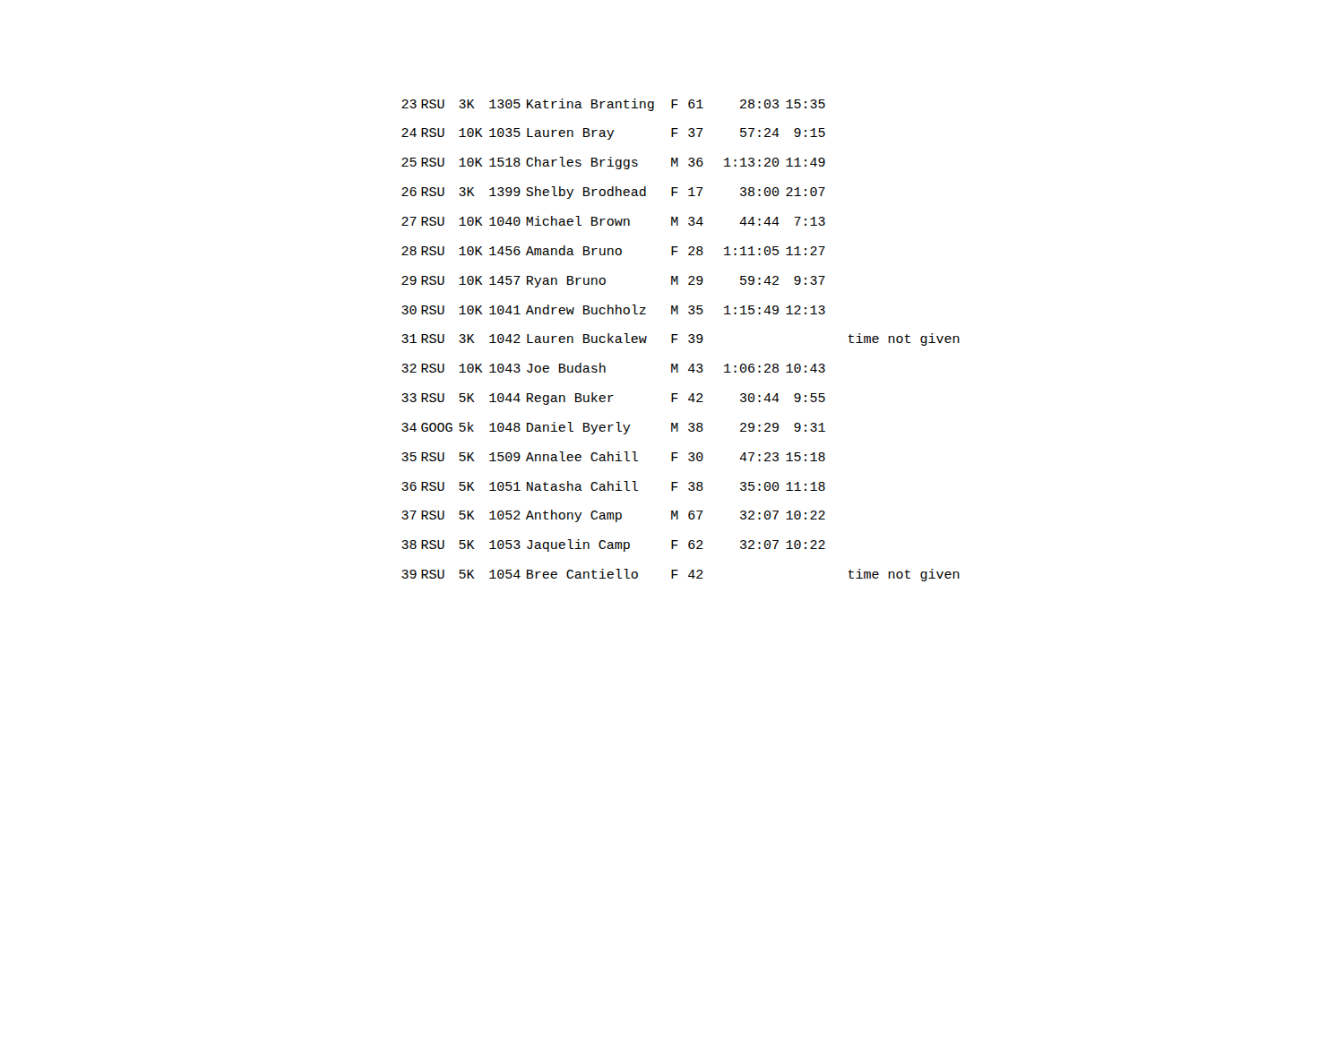| 23 | RSU | 3K | 1305 | Katrina Branting | F | 61 | 28:03 | 15:35 | |
| 24 | RSU | 10K | 1035 | Lauren Bray | F | 37 | 57:24 | 9:15 | |
| 25 | RSU | 10K | 1518 | Charles Briggs | M | 36 | 1:13:20 | 11:49 | |
| 26 | RSU | 3K | 1399 | Shelby Brodhead | F | 17 | 38:00 | 21:07 | |
| 27 | RSU | 10K | 1040 | Michael Brown | M | 34 | 44:44 | 7:13 | |
| 28 | RSU | 10K | 1456 | Amanda Bruno | F | 28 | 1:11:05 | 11:27 | |
| 29 | RSU | 10K | 1457 | Ryan Bruno | M | 29 | 59:42 | 9:37 | |
| 30 | RSU | 10K | 1041 | Andrew Buchholz | M | 35 | 1:15:49 | 12:13 | |
| 31 | RSU | 3K | 1042 | Lauren Buckalew | F | 39 | | | time not given |
| 32 | RSU | 10K | 1043 | Joe Budash | M | 43 | 1:06:28 | 10:43 | |
| 33 | RSU | 5K | 1044 | Regan Buker | F | 42 | 30:44 | 9:55 | |
| 34 | GOOG | 5k | 1048 | Daniel Byerly | M | 38 | 29:29 | 9:31 | |
| 35 | RSU | 5K | 1509 | Annalee Cahill | F | 30 | 47:23 | 15:18 | |
| 36 | RSU | 5K | 1051 | Natasha Cahill | F | 38 | 35:00 | 11:18 | |
| 37 | RSU | 5K | 1052 | Anthony Camp | M | 67 | 32:07 | 10:22 | |
| 38 | RSU | 5K | 1053 | Jaquelin Camp | F | 62 | 32:07 | 10:22 | |
| 39 | RSU | 5K | 1054 | Bree Cantiello | F | 42 | | | time not given |